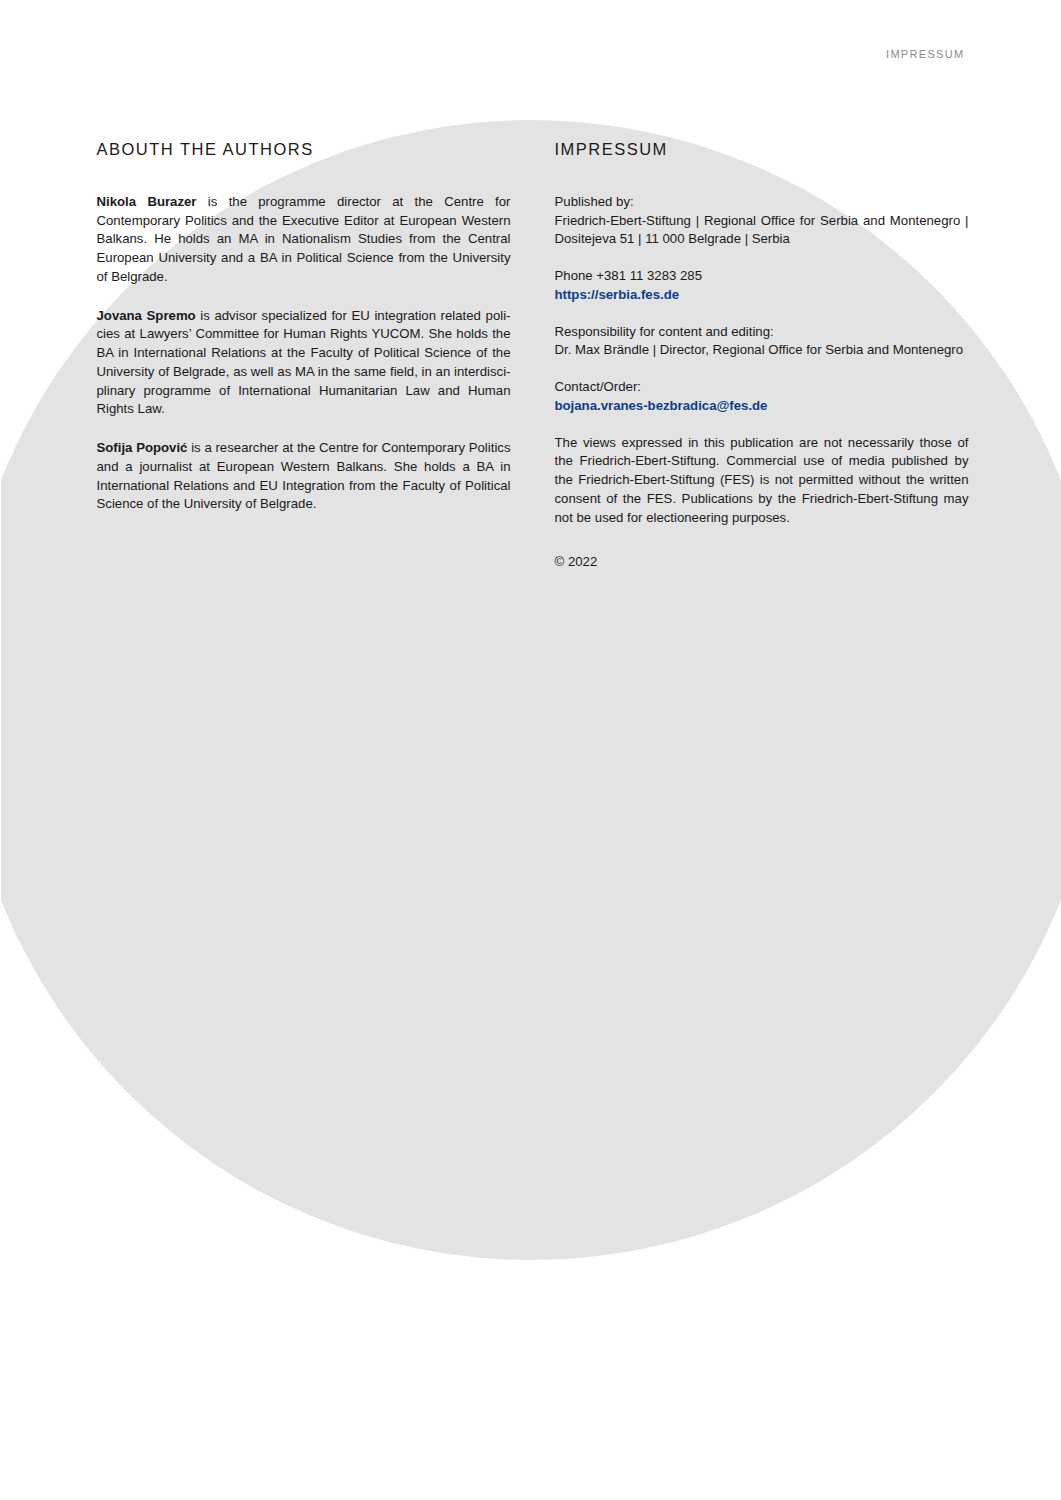Impressum
Abouth the Authors
Nikola Burazer is the programme director at the Centre for Contemporary Politics and the Executive Editor at European Western Balkans. He holds an MA in Nationalism Studies from the Central European University and a BA in Political Science from the University of Belgrade.
Jovana Spremo is advisor specialized for EU integration related policies at Lawyers’ Committee for Human Rights YUCOM. She holds the BA in International Relations at the Faculty of Political Science of the University of Belgrade, as well as MA in the same field, in an interdisciplinary programme of International Humanitarian Law and Human Rights Law.
Sofija Popović is a researcher at the Centre for Contemporary Politics and a journalist at European Western Balkans. She holds a BA in International Relations and EU Integration from the Faculty of Political Science of the University of Belgrade.
Impressum
Published by:
Friedrich-Ebert-Stiftung | Regional Office for Serbia and Montenegro | Dositejeva 51 | 11 000 Belgrade | Serbia
Phone +381 11 3283 285
https://serbia.fes.de
Responsibility for content and editing:
Dr. Max Brändle | Director, Regional Office for Serbia and Montenegro
Contact/Order:
bojana.vranes-bezbradica@fes.de
The views expressed in this publication are not necessarily those of the Friedrich-Ebert-Stiftung. Commercial use of media published by the Friedrich-Ebert-Stiftung (FES) is not permitted without the written consent of the FES. Publications by the Friedrich-Ebert-Stiftung may not be used for electioneering purposes.
© 2022